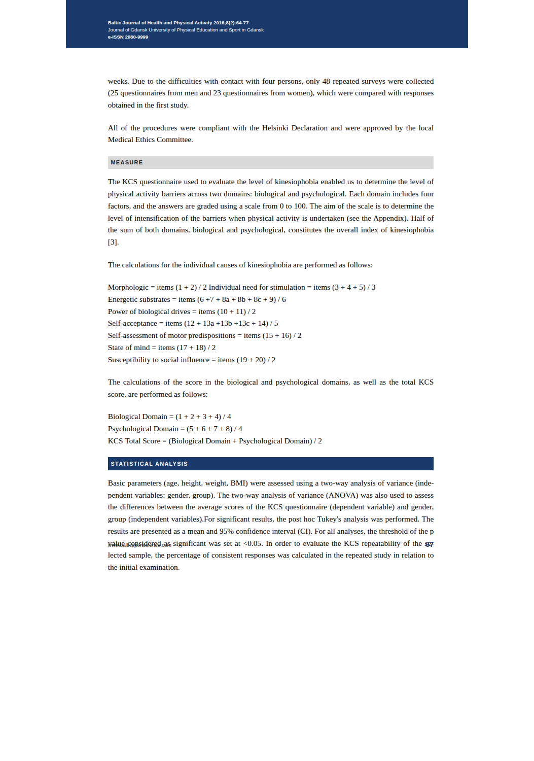Baltic Journal of Health and Physical Activity 2016;8(2):64-77
Journal of Gdansk University of Physical Education and Sport in Gdansk
e-ISSN 2080-9999
weeks. Due to the difficulties with contact with four persons, only 48 repeated surveys were collected (25 questionnaires from men and 23 questionnaires from women), which were compared with responses obtained in the first study.
All of the procedures were compliant with the Helsinki Declaration and were approved by the local Medical Ethics Committee.
Measure
The KCS questionnaire used to evaluate the level of kinesiophobia enabled us to determine the level of physical activity barriers across two domains: biological and psychological. Each domain includes four factors, and the answers are graded using a scale from 0 to 100. The aim of the scale is to determine the level of intensification of the barriers when physical activity is undertaken (see the Appendix). Half of the sum of both domains, biological and psychological, constitutes the overall index of kinesiophobia [3].
The calculations for the individual causes of kinesiophobia are performed as follows:
Morphologic = items (1 + 2) / 2 Individual need for stimulation = items (3 + 4 + 5) / 3
Energetic substrates = items (6 +7 + 8a + 8b + 8c + 9) / 6
Power of biological drives = items (10 + 11) / 2
Self-acceptance = items (12 + 13a +13b +13c + 14) / 5
Self-assessment of motor predispositions = items (15 + 16) / 2
State of mind = items (17 + 18) / 2
Susceptibility to social influence = items (19 + 20) / 2
The calculations of the score in the biological and psychological domains, as well as the total KCS score, are performed as follows:
Biological Domain = (1 + 2 + 3 + 4) / 4
Psychological Domain = (5 + 6 + 7 + 8) / 4
KCS Total Score = (Biological Domain + Psychological Domain) / 2
Statistical analysis
Basic parameters (age, height, weight, BMI) were assessed using a two-way analysis of variance (independent variables: gender, group). The two-way analysis of variance (ANOVA) was also used to assess the differences between the average scores of the KCS questionnaire (dependent variable) and gender, group (independent variables).For significant results, the post hoc Tukey's analysis was performed. The results are presented as a mean and 95% confidence interval (CI). For all analyses, the threshold of the p value considered as significant was set at <0.05. In order to evaluate the KCS repeatability of the selected sample, the percentage of consistent responses was calculated in the repeated study in relation to the initial examination.
www.balticsportscience.com 67